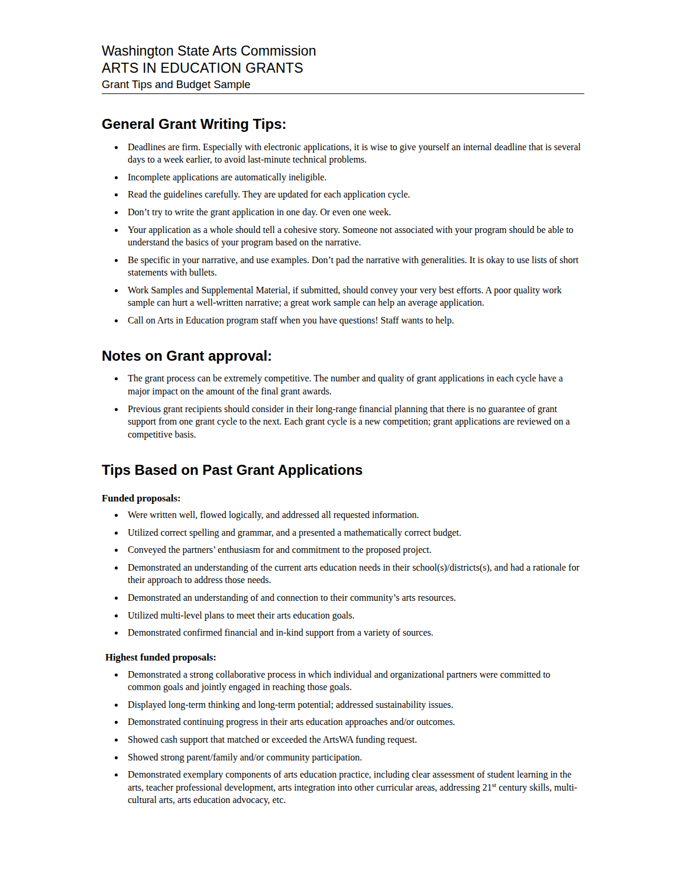Washington State Arts Commission
ARTS IN EDUCATION GRANTS
Grant Tips and Budget Sample
General Grant Writing Tips:
Deadlines are firm. Especially with electronic applications, it is wise to give yourself an internal deadline that is several days to a week earlier, to avoid last-minute technical problems.
Incomplete applications are automatically ineligible.
Read the guidelines carefully. They are updated for each application cycle.
Don’t try to write the grant application in one day. Or even one week.
Your application as a whole should tell a cohesive story. Someone not associated with your program should be able to understand the basics of your program based on the narrative.
Be specific in your narrative, and use examples. Don’t pad the narrative with generalities. It is okay to use lists of short statements with bullets.
Work Samples and Supplemental Material, if submitted, should convey your very best efforts. A poor quality work sample can hurt a well-written narrative; a great work sample can help an average application.
Call on Arts in Education program staff when you have questions! Staff wants to help.
Notes on Grant approval:
The grant process can be extremely competitive. The number and quality of grant applications in each cycle have a major impact on the amount of the final grant awards.
Previous grant recipients should consider in their long-range financial planning that there is no guarantee of grant support from one grant cycle to the next. Each grant cycle is a new competition; grant applications are reviewed on a competitive basis.
Tips Based on Past Grant Applications
Funded proposals:
Were written well, flowed logically, and addressed all requested information.
Utilized correct spelling and grammar, and a presented a mathematically correct budget.
Conveyed the partners’ enthusiasm for and commitment to the proposed project.
Demonstrated an understanding of the current arts education needs in their school(s)/districts(s), and had a rationale for their approach to address those needs.
Demonstrated an understanding of and connection to their community’s arts resources.
Utilized multi-level plans to meet their arts education goals.
Demonstrated confirmed financial and in-kind support from a variety of sources.
Highest funded proposals:
Demonstrated a strong collaborative process in which individual and organizational partners were committed to common goals and jointly engaged in reaching those goals.
Displayed long-term thinking and long-term potential; addressed sustainability issues.
Demonstrated continuing progress in their arts education approaches and/or outcomes.
Showed cash support that matched or exceeded the ArtsWA funding request.
Showed strong parent/family and/or community participation.
Demonstrated exemplary components of arts education practice, including clear assessment of student learning in the arts, teacher professional development, arts integration into other curricular areas, addressing 21st century skills, multi-cultural arts, arts education advocacy, etc.